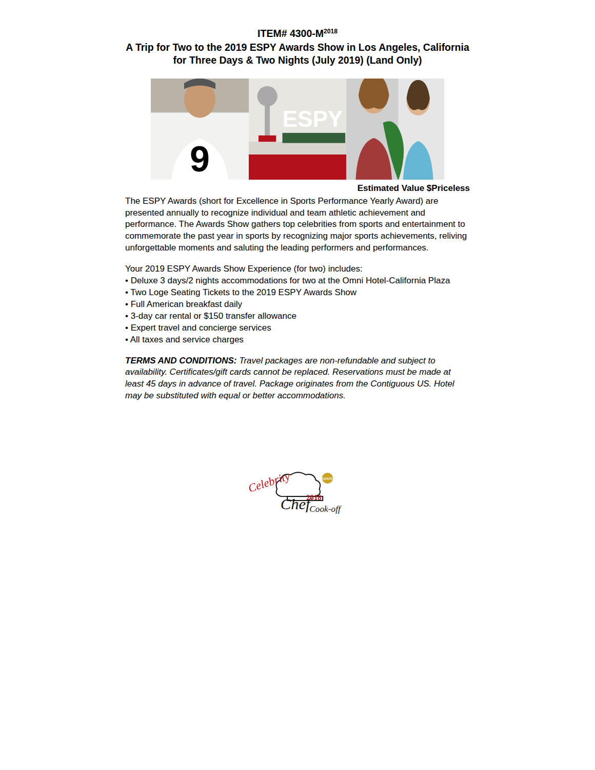ITEM# 4300-M2018 A Trip for Two to the 2019 ESPY Awards Show in Los Angeles, California for Three Days & Two Nights (July 2019) (Land Only)
Estimated Value $Priceless
The ESPY Awards (short for Excellence in Sports Performance Yearly Award) are presented annually to recognize individual and team athletic achievement and performance. The Awards Show gathers top celebrities from sports and entertainment to commemorate the past year in sports by recognizing major sports achievements, reliving unforgettable moments and saluting the leading performers and performances.
Your 2019 ESPY Awards Show Experience (for two) includes:
• Deluxe 3 days/2 nights accommodations for two at the Omni Hotel-California Plaza
• Two Loge Seating Tickets to the 2019 ESPY Awards Show
• Full American breakfast daily
• 3-day car rental or $150 transfer allowance
• Expert travel and concierge services
• All taxes and service charges
TERMS AND CONDITIONS: Travel packages are non-refundable and subject to availability. Certificates/gift cards cannot be replaced. Reservations must be made at least 45 days in advance of travel. Package originates from the Contiguous US. Hotel may be substituted with equal or better accommodations.